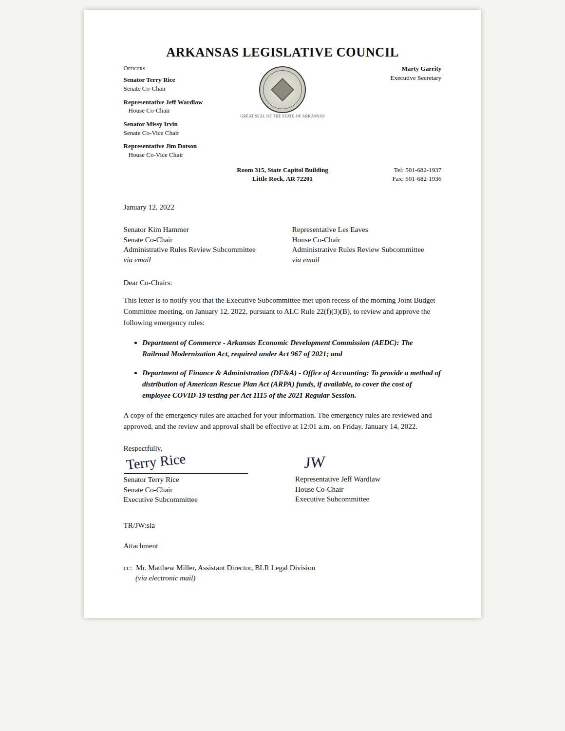ARKANSAS LEGISLATIVE COUNCIL
Officers
Senator Terry Rice
Senate Co-Chair
Representative Jeff Wardlaw
House Co-Chair
Senator Missy Irvin
Senate Co-Vice Chair
Representative Jim Dotson
House Co-Vice Chair
GREAT SEAL OF THE STATE OF ARKANSAS
Marty Garrity
Executive Secretary
Room 315, State Capitol Building
Little Rock, AR 72201
Tel: 501-682-1937
Fax: 501-682-1936
January 12, 2022
Senator Kim Hammer
Senate Co-Chair
Administrative Rules Review Subcommittee
via email
Representative Les Eaves
House Co-Chair
Administrative Rules Review Subcommittee
via email
Dear Co-Chairs:
This letter is to notify you that the Executive Subcommittee met upon recess of the morning Joint Budget Committee meeting, on January 12, 2022, pursuant to ALC Rule 22(f)(3)(B), to review and approve the following emergency rules:
Department of Commerce - Arkansas Economic Development Commission (AEDC): The Railroad Modernization Act, required under Act 967 of 2021; and
Department of Finance & Administration (DF&A) - Office of Accounting: To provide a method of distribution of American Rescue Plan Act (ARPA) funds, if available, to cover the cost of employee COVID-19 testing per Act 1115 of the 2021 Regular Session.
A copy of the emergency rules are attached for your information. The emergency rules are reviewed and approved, and the review and approval shall be effective at 12:01 a.m. on Friday, January 14, 2022.
Respectfully,
Terry Rice
Senator Terry Rice
Senate Co-Chair
Executive Subcommittee
JW
Representative Jeff Wardlaw
House Co-Chair
Executive Subcommittee
TR/JW:sla
Attachment
cc: Mr. Matthew Miller, Assistant Director, BLR Legal Division (via electronic mail)